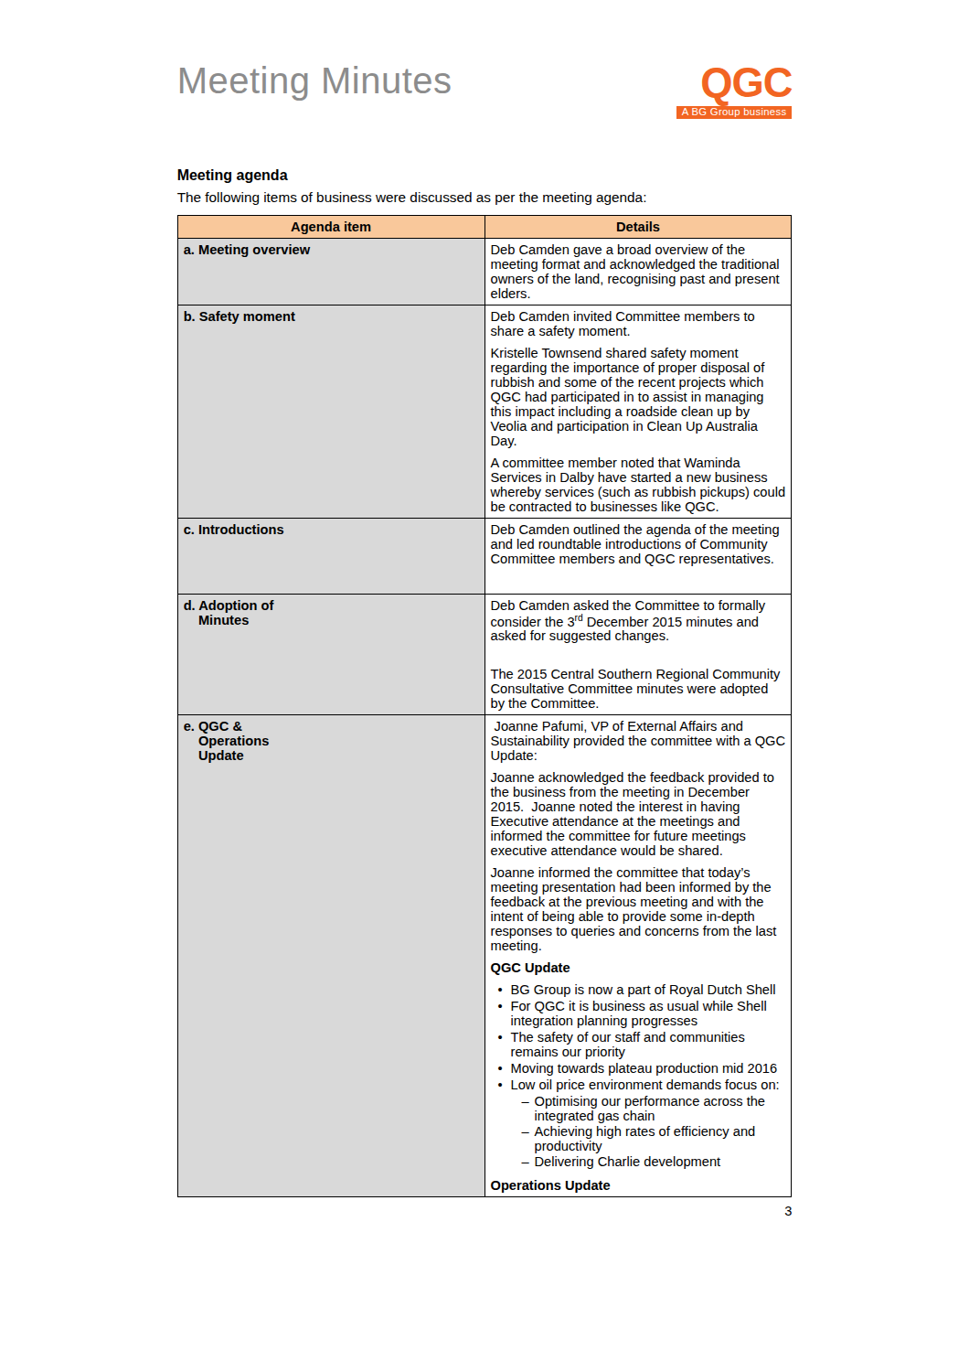Meeting Minutes
QGC
A BG Group business
Meeting agenda
The following items of business were discussed as per the meeting agenda:
| Agenda item | Details |
| --- | --- |
| a. Meeting overview | Deb Camden gave a broad overview of the meeting format and acknowledged the traditional owners of the land, recognising past and present elders. |
| b. Safety moment | Deb Camden invited Committee members to share a safety moment. Kristelle Townsend shared safety moment regarding the importance of proper disposal of rubbish and some of the recent projects which QGC had participated in to assist in managing this impact including a roadside clean up by Veolia and participation in Clean Up Australia Day. A committee member noted that Waminda Services in Dalby have started a new business whereby services (such as rubbish pickups) could be contracted to businesses like QGC. |
| c. Introductions | Deb Camden outlined the agenda of the meeting and led roundtable introductions of Community Committee members and QGC representatives. |
| d. Adoption of Minutes | Deb Camden asked the Committee to formally consider the 3 rd December 2015 minutes and asked for suggested changes. The 2015 Central Southern Regional Community Consultative Committee minutes were adopted by the Committee. |
| e. QGC & Operations Update | Joanne Pafumi, VP of External Affairs and Sustainability provided the committee with a QGC Update: Joanne acknowledged the feedback provided to the business from the meeting in December 2015. Joanne noted the interest in having Executive attendance at the meetings and informed the committee for future meetings executive attendance would be shared. Joanne informed the committee that today’s meeting presentation had been informed by the feedback at the previous meeting and with the intent of being able to provide some in-depth responses to queries and concerns from the last meeting. QGC Update BG Group is now a part of Royal Dutch Shell For QGC it is business as usual while Shell integration planning progresses The safety of our staff and communities remains our priority Moving towards plateau production mid 2016 Low oil price environment demands focus on: Optimising our performance across the integrated gas chain Achieving high rates of efficiency and productivity Delivering Charlie development Operations Update |
3